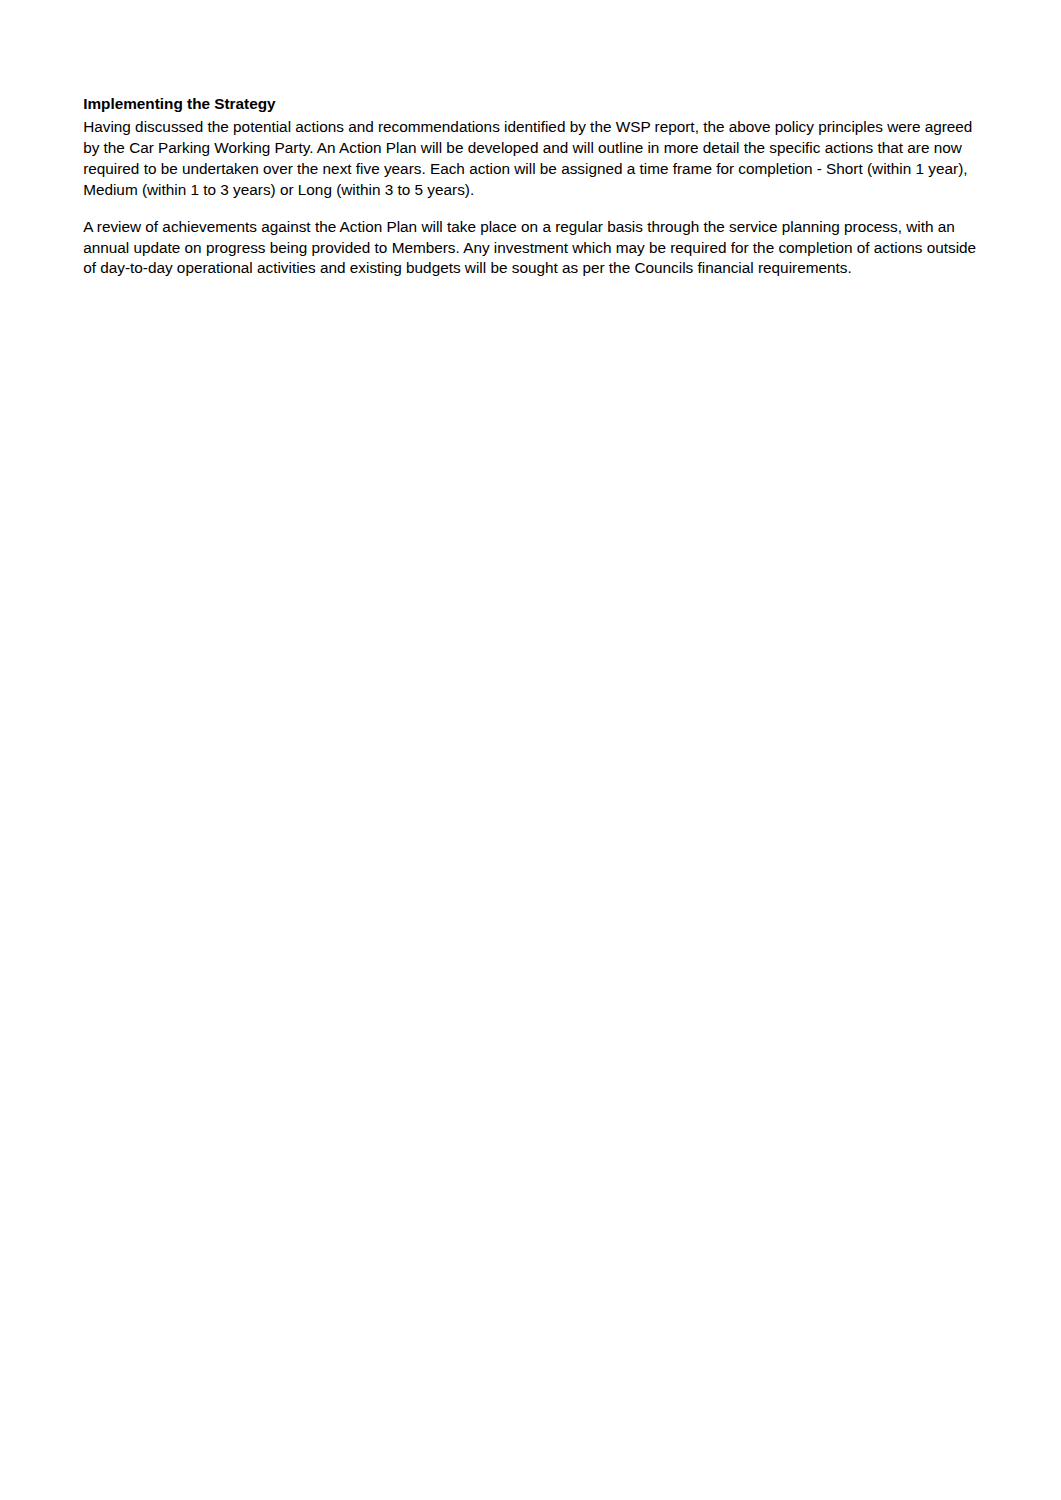Implementing the Strategy
Having discussed the potential actions and recommendations identified by the WSP report, the above policy principles were agreed by the Car Parking Working Party. An Action Plan will be developed and will outline in more detail the specific actions that are now required to be undertaken over the next five years. Each action will be assigned a time frame for completion - Short (within 1 year), Medium (within 1 to 3 years) or Long (within 3 to 5 years).
A review of achievements against the Action Plan will take place on a regular basis through the service planning process, with an annual update on progress being provided to Members. Any investment which may be required for the completion of actions outside of day-to-day operational activities and existing budgets will be sought as per the Councils financial requirements.